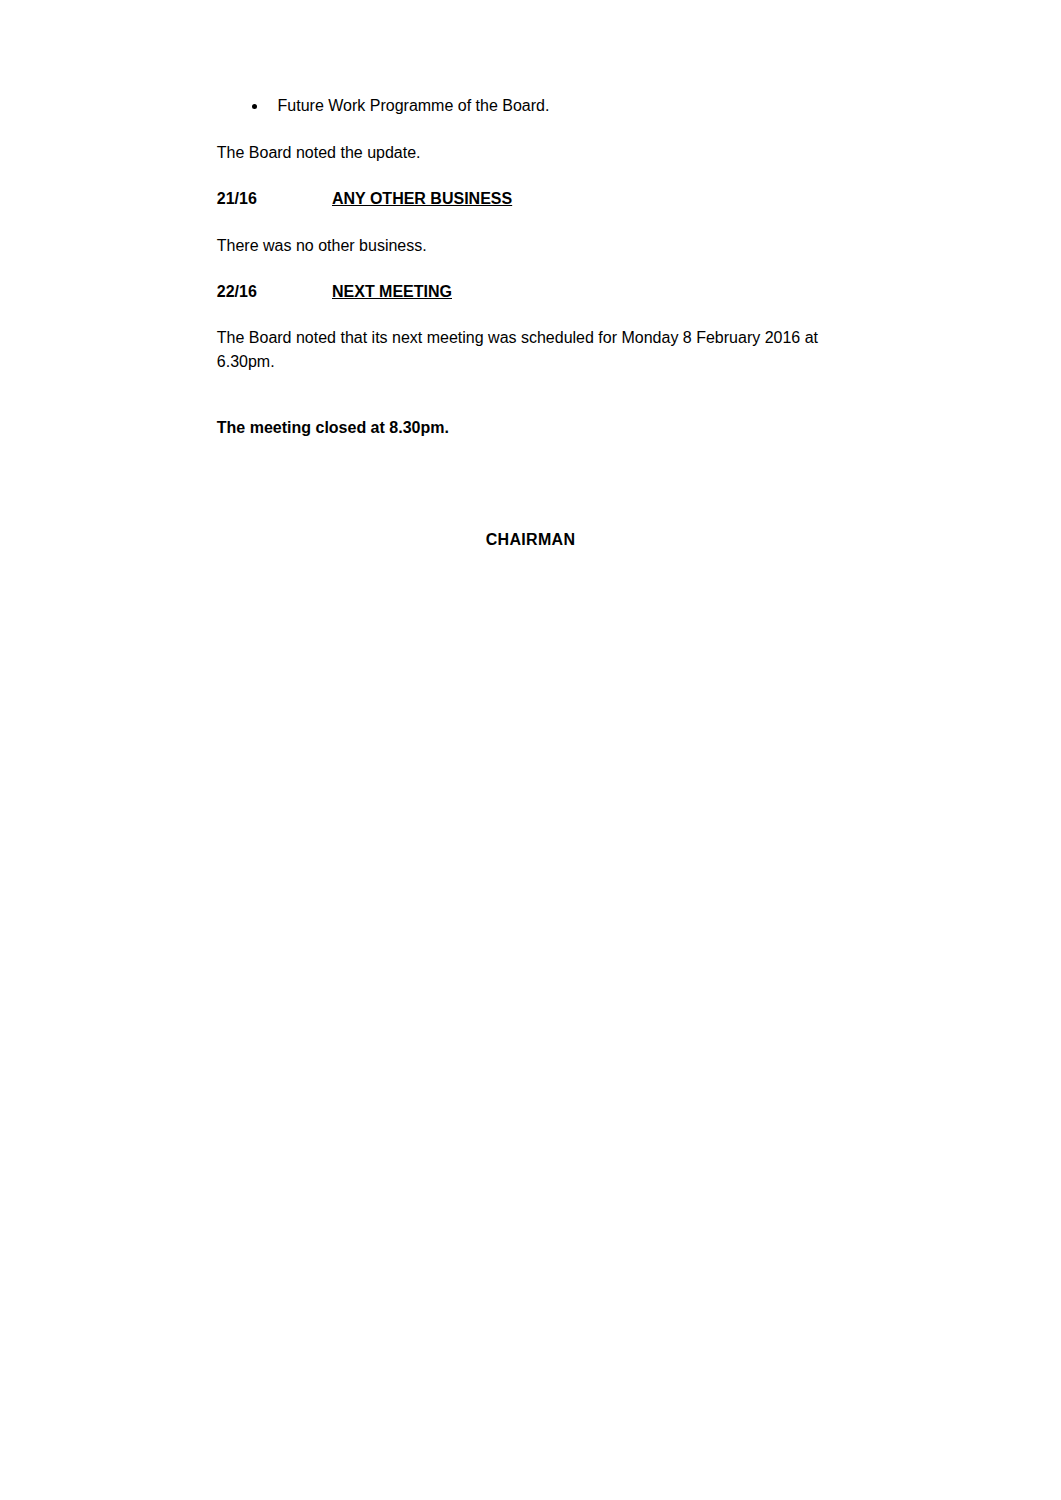Future Work Programme of the Board.
The Board noted the update.
21/16 ANY OTHER BUSINESS
There was no other business.
22/16 NEXT MEETING
The Board noted that its next meeting was scheduled for Monday 8 February 2016 at 6.30pm.
The meeting closed at 8.30pm.
CHAIRMAN